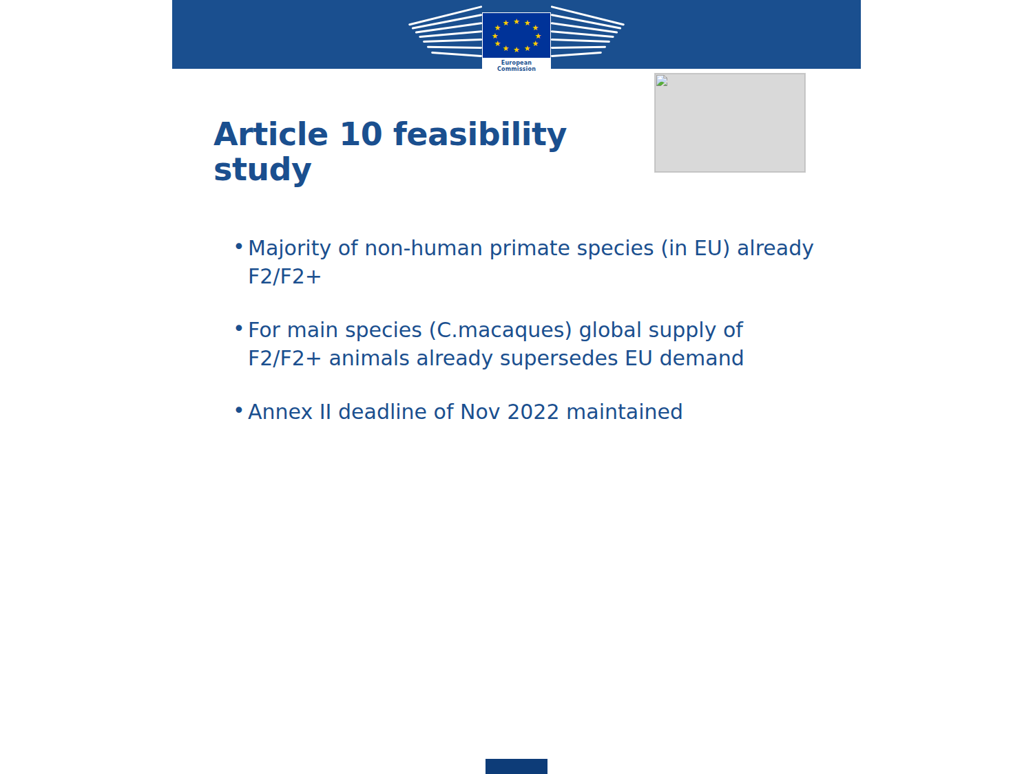★ ★ ★ ★ ★ ★ ★ ★ ★ ★ ★ ★
European
Commission
Article 10 feasibility study
Majority of non-human primate species (in EU) already F2/F2+
For main species (C.macaques) global supply of F2/F2+ animals already supersedes EU demand
Annex II deadline of Nov 2022 maintained